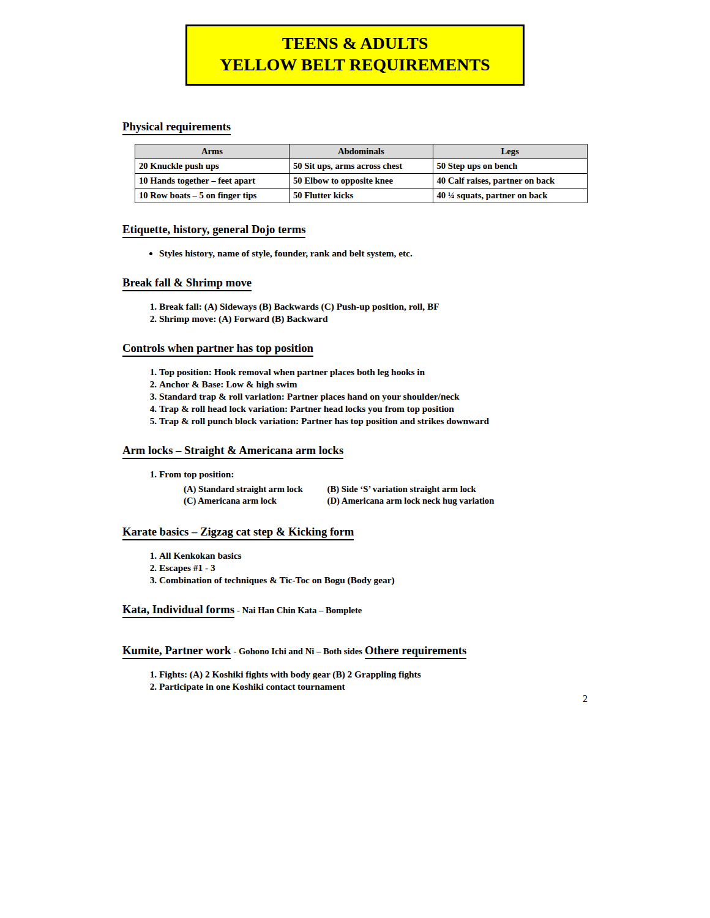TEENS & ADULTS
YELLOW BELT REQUIREMENTS
Physical requirements
| Arms | Abdominals | Legs |
| --- | --- | --- |
| 20 Knuckle push ups | 50 Sit ups, arms across chest | 50 Step ups on bench |
| 10 Hands together – feet apart | 50 Elbow to opposite knee | 40 Calf raises, partner on back |
| 10 Row boats – 5 on finger tips | 50 Flutter kicks | 40 ¼ squats, partner on back |
Etiquette, history, general Dojo terms
Styles history, name of style, founder, rank and belt system, etc.
Break fall & Shrimp move
Break fall: (A) Sideways (B) Backwards (C) Push-up position, roll, BF
Shrimp move: (A) Forward (B) Backward
Controls when partner has top position
Top position: Hook removal when partner places both leg hooks in
Anchor & Base: Low & high swim
Standard trap & roll variation: Partner places hand on your shoulder/neck
Trap & roll head lock variation: Partner head locks you from top position
Trap & roll punch block variation: Partner has top position and strikes downward
Arm locks – Straight & Americana arm locks
From top position:
| (A) Standard straight arm lock | (B) Side ‘S’ variation straight arm lock |
| (C) Americana arm lock | (D) Americana arm lock neck hug variation |
Karate basics – Zigzag cat step & Kicking form
All Kenkokan basics
Escapes #1 - 3
Combination of techniques & Tic-Toc on Bogu (Body gear)
Kata, Individual forms
- Nai Han Chin Kata – Bomplete
Kumite, Partner work
- Gohono Ichi and Ni – Both sides
Othere requirements
Fights: (A) 2 Koshiki fights with body gear (B) 2 Grappling fights
Participate in one Koshiki contact tournament
2